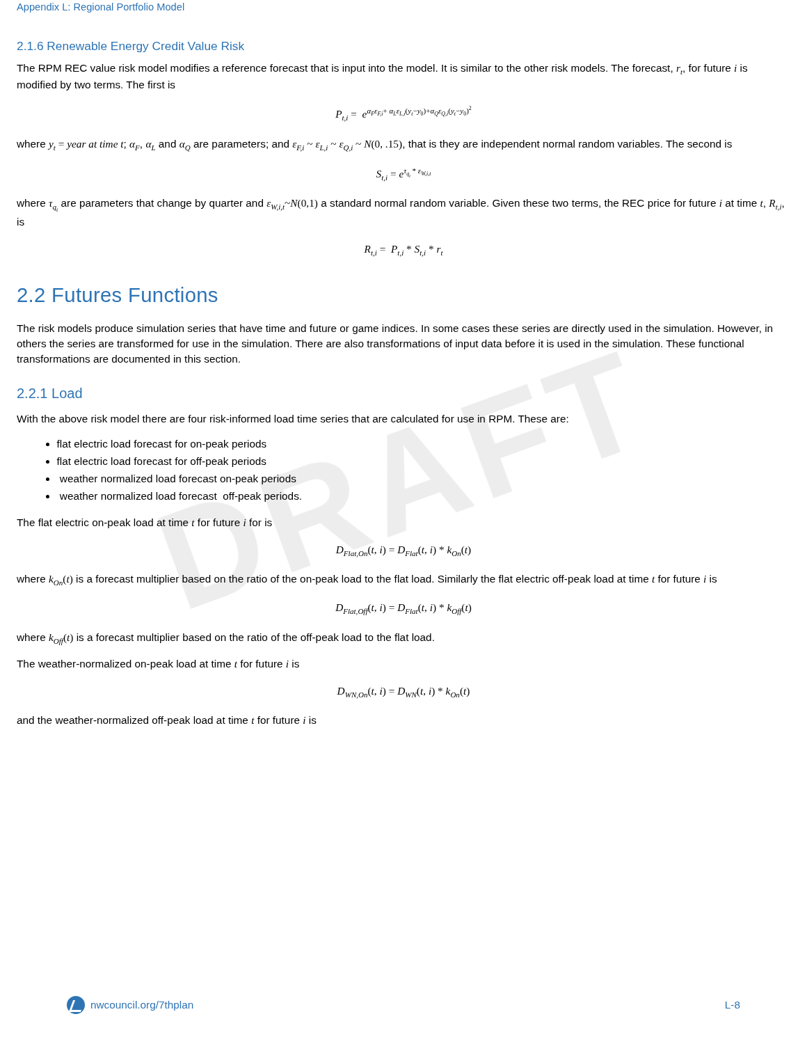DRAFT
Appendix L: Regional Portfolio Model
2.1.6 Renewable Energy Credit Value Risk
The RPM REC value risk model modifies a reference forecast that is input into the model. It is similar to the other risk models. The forecast, rt, for future i is modified by two terms. The first is
Pt,i = eαFεF,i+ αLεL,i(yt−y0)+αQεQ,i(yt−y0)2
where yt = year at time t; αF, αL and αQ are parameters; and εF,i ~ εL,i ~ εQ,i ~ N(0, .15), that is they are independent normal random variables. The second is
St,i = eτqt * εW,i,t
where τqt are parameters that change by quarter and εW,i,t~N(0,1) a standard normal random variable. Given these two terms, the REC price for future i at time t, Rt,i, is
Rt,i = Pt,i * St,i * rt
2.2 Futures Functions
The risk models produce simulation series that have time and future or game indices. In some cases these series are directly used in the simulation. However, in others the series are transformed for use in the simulation. There are also transformations of input data before it is used in the simulation. These functional transformations are documented in this section.
2.2.1 Load
With the above risk model there are four risk-informed load time series that are calculated for use in RPM. These are:
flat electric load forecast for on-peak periods
flat electric load forecast for off-peak periods
weather normalized load forecast on-peak periods
weather normalized load forecast off-peak periods.
The flat electric on-peak load at time t for future i for is
DFlat,On(t, i) = DFlat(t, i) * kOn(t)
where kOn(t) is a forecast multiplier based on the ratio of the on-peak load to the flat load. Similarly the flat electric off-peak load at time t for future i is
DFlat,Off(t, i) = DFlat(t, i) * kOff(t)
where kOff(t) is a forecast multiplier based on the ratio of the off-peak load to the flat load.
The weather-normalized on-peak load at time t for future i is
DWN,On(t, i) = DWN(t, i) * kOn(t)
and the weather-normalized off-peak load at time t for future i is
nwcouncil.org/7thplan
L-8